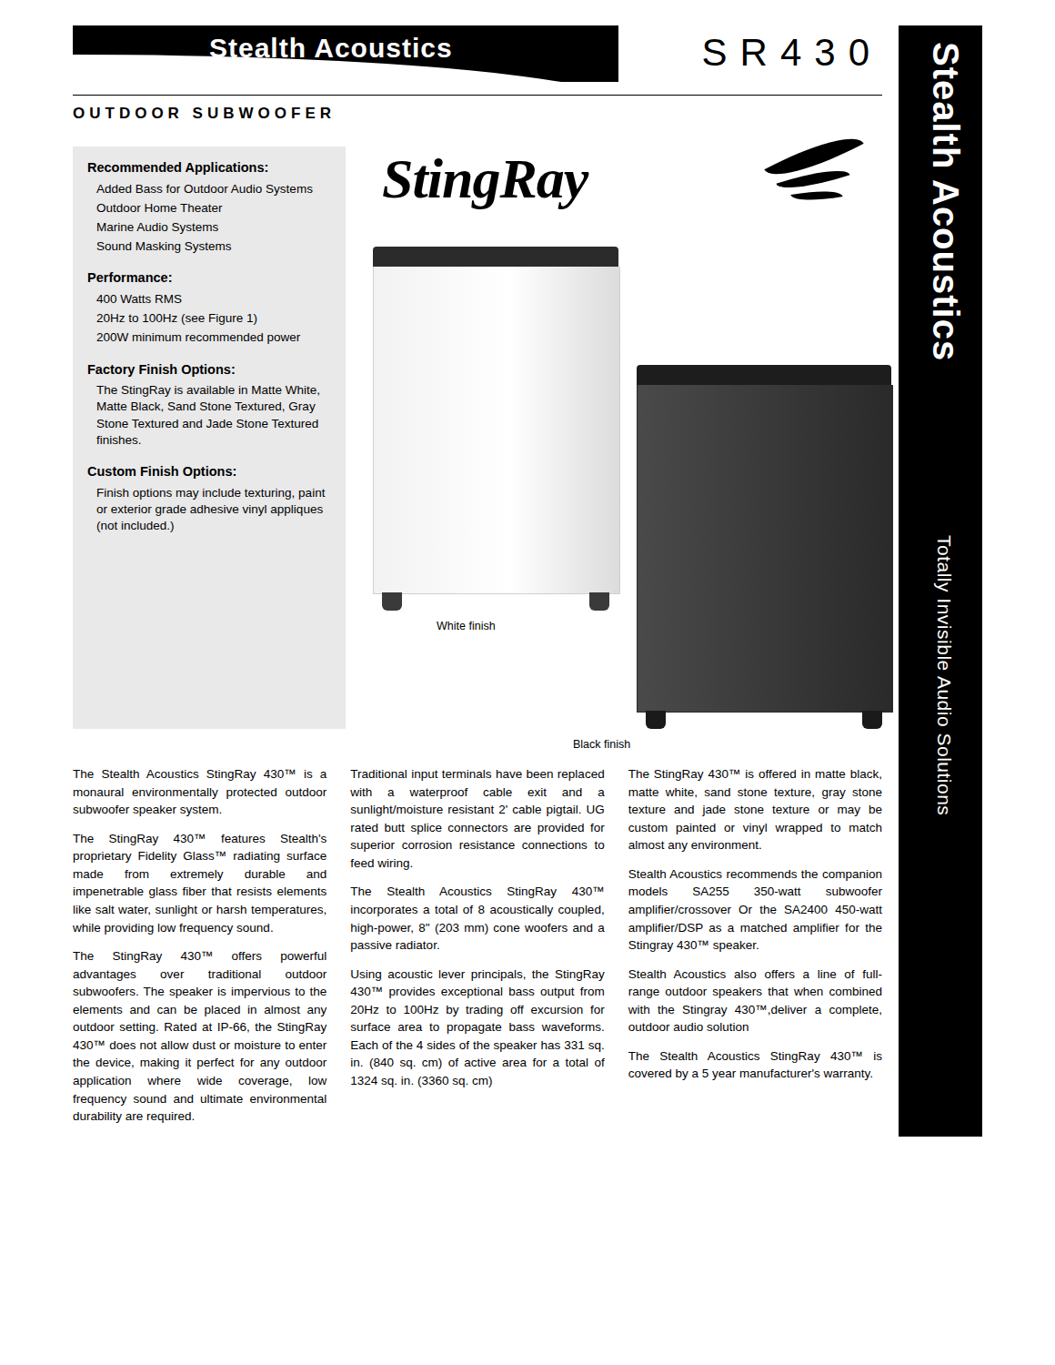Stealth Acoustics
Totally Invisible Audio Solutions
Stealth Acoustics
SR430
OUTDOOR SUBWOOFER
Recommended Applications:
Added Bass for Outdoor Audio Systems
Outdoor Home Theater
Marine Audio Systems
Sound Masking Systems
Performance:
400 Watts RMS
20Hz to 100Hz (see Figure 1)
200W minimum recommended power
Factory Finish Options:
The StingRay is available in Matte White, Matte Black, Sand Stone Textured, Gray Stone Textured and Jade Stone Textured finishes.
Custom Finish Options:
Finish options may include texturing, paint or exterior grade adhesive vinyl appliques (not included.)
StingRay
White finish
Black finish
The Stealth Acoustics StingRay 430™ is a monaural environmentally protected outdoor subwoofer speaker system.
The StingRay 430™ features Stealth's proprietary Fidelity Glass™ radiating surface made from extremely durable and impenetrable glass fiber that resists elements like salt water, sunlight or harsh temperatures, while providing low frequency sound.
The StingRay 430™ offers powerful advantages over traditional outdoor subwoofers. The speaker is impervious to the elements and can be placed in almost any outdoor setting. Rated at IP-66, the StingRay 430™ does not allow dust or moisture to enter the device, making it perfect for any outdoor application where wide coverage, low frequency sound and ultimate environmental durability are required.
Traditional input terminals have been replaced with a waterproof cable exit and a sunlight/moisture resistant 2' cable pigtail. UG rated butt splice connectors are provided for superior corrosion resistance connections to feed wiring.
The Stealth Acoustics StingRay 430™ incorporates a total of 8 acoustically coupled, high-power, 8" (203 mm) cone woofers and a passive radiator.
Using acoustic lever principals, the StingRay 430™ provides exceptional bass output from 20Hz to 100Hz by trading off excursion for surface area to propagate bass waveforms. Each of the 4 sides of the speaker has 331 sq. in. (840 sq. cm) of active area for a total of 1324 sq. in. (3360 sq. cm)
The StingRay 430™ is offered in matte black, matte white, sand stone texture, gray stone texture and jade stone texture or may be custom painted or vinyl wrapped to match almost any environment.
Stealth Acoustics recommends the companion models SA255 350-watt subwoofer amplifier/crossover Or the SA2400 450-watt amplifier/DSP as a matched amplifier for the Stingray 430™ speaker.
Stealth Acoustics also offers a line of full-range outdoor speakers that when combined with the Stingray 430™,deliver a complete, outdoor audio solution
The Stealth Acoustics StingRay 430™ is covered by a 5 year manufacturer's warranty.